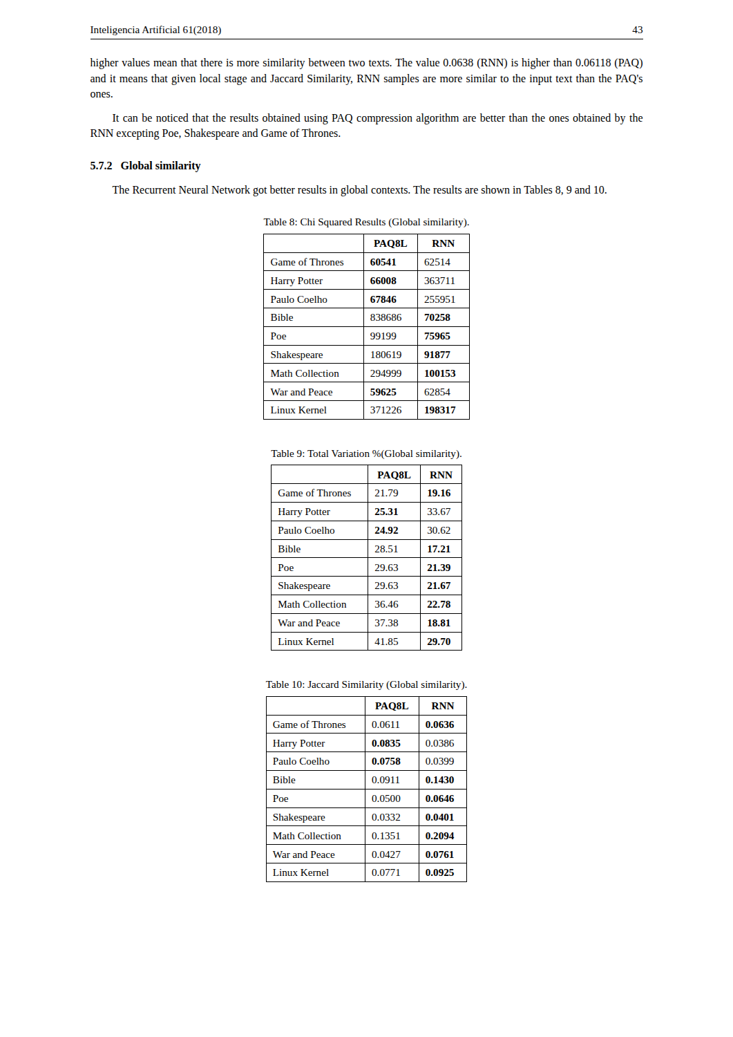Inteligencia Artificial 61(2018) 43
higher values mean that there is more similarity between two texts. The value 0.0638 (RNN) is higher than 0.06118 (PAQ) and it means that given local stage and Jaccard Similarity, RNN samples are more similar to the input text than the PAQ's ones.
It can be noticed that the results obtained using PAQ compression algorithm are better than the ones obtained by the RNN excepting Poe, Shakespeare and Game of Thrones.
5.7.2 Global similarity
The Recurrent Neural Network got better results in global contexts. The results are shown in Tables 8, 9 and 10.
Table 8: Chi Squared Results (Global similarity).
| | PAQ8L | RNN |
| --- | --- | --- |
| Game of Thrones | 60541 | 62514 |
| Harry Potter | 66008 | 363711 |
| Paulo Coelho | 67846 | 255951 |
| Bible | 838686 | 70258 |
| Poe | 99199 | 75965 |
| Shakespeare | 180619 | 91877 |
| Math Collection | 294999 | 100153 |
| War and Peace | 59625 | 62854 |
| Linux Kernel | 371226 | 198317 |
Table 9: Total Variation %(Global similarity).
| | PAQ8L | RNN |
| --- | --- | --- |
| Game of Thrones | 21.79 | 19.16 |
| Harry Potter | 25.31 | 33.67 |
| Paulo Coelho | 24.92 | 30.62 |
| Bible | 28.51 | 17.21 |
| Poe | 29.63 | 21.39 |
| Shakespeare | 29.63 | 21.67 |
| Math Collection | 36.46 | 22.78 |
| War and Peace | 37.38 | 18.81 |
| Linux Kernel | 41.85 | 29.70 |
Table 10: Jaccard Similarity (Global similarity).
| | PAQ8L | RNN |
| --- | --- | --- |
| Game of Thrones | 0.0611 | 0.0636 |
| Harry Potter | 0.0835 | 0.0386 |
| Paulo Coelho | 0.0758 | 0.0399 |
| Bible | 0.0911 | 0.1430 |
| Poe | 0.0500 | 0.0646 |
| Shakespeare | 0.0332 | 0.0401 |
| Math Collection | 0.1351 | 0.2094 |
| War and Peace | 0.0427 | 0.0761 |
| Linux Kernel | 0.0771 | 0.0925 |